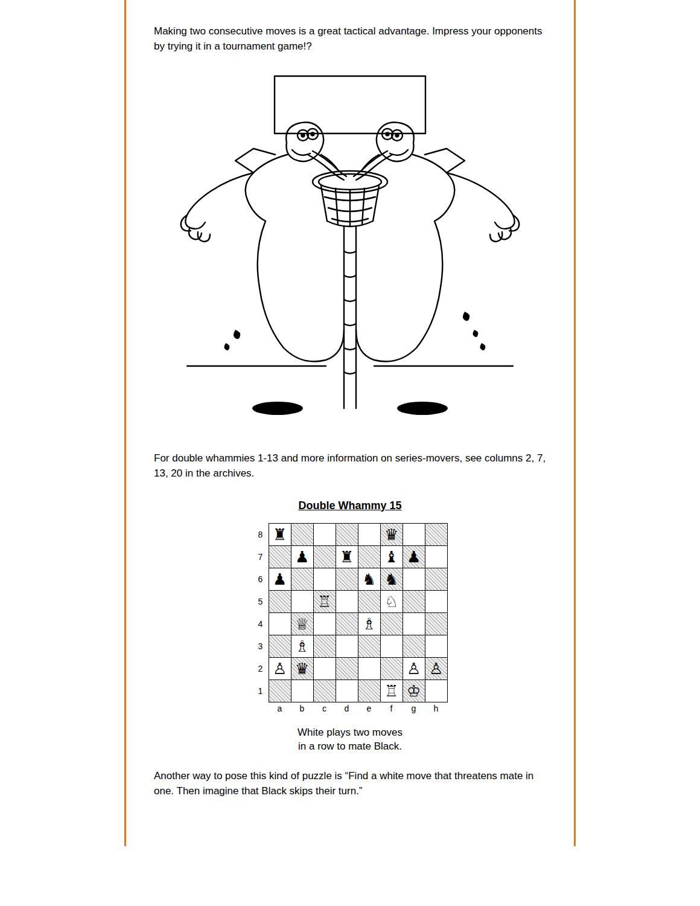Making two consecutive moves is a great tactical advantage. Impress your opponents by trying it in a tournament game!?
For double whammies 1-13 and more information on series-movers, see columns 2, 7, 13, 20 in the archives.
Double Whammy 15
| 8 | ♜ | | | | | ♛ | | |
| 7 | | ♟ | | ♜ | | ♝ | ♟ | |
| 6 | ♟ | | | | ♞ | ♞ | | |
| 5 | | | ♖ | | | ♘ | | |
| 4 | | ♕ | | | ♗ | | | |
| 3 | | ♗ | | | | | | |
| 2 | ♙ | ♛ | | | | | ♙ | ♙ |
| 1 | | | | | | ♖ | ♔ | |
| | a | b | c | d | e | f | g | h |
White plays two moves
in a row to mate Black.
Another way to pose this kind of puzzle is “Find a white move that threatens mate in one. Then imagine that Black skips their turn.”